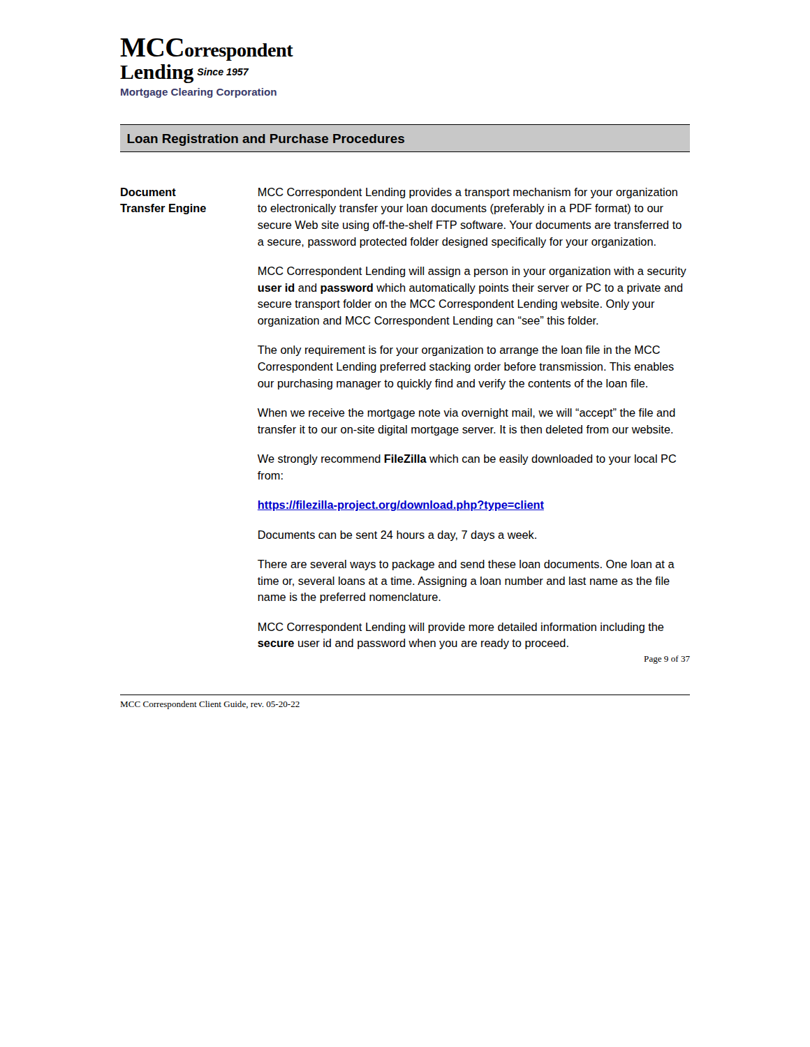MCC orrespondent
LendingSince 1957
Mortgage Clearing Corporation
Loan Registration and Purchase Procedures
| Document Transfer Engine | MCC Correspondent Lending provides a transport mechanism for your organization to electronically transfer your loan documents (preferably in a PDF format) to our secure Web site using off-the-shelf FTP software. Your documents are transferred to a secure, password protected folder designed specifically for your organization. MCC Correspondent Lending will assign a person in your organization with a security user id and password which automatically points their server or PC to a private and secure transport folder on the MCC Correspondent Lending website. Only your organization and MCC Correspondent Lending can “see” this folder. The only requirement is for your organization to arrange the loan file in the MCC Correspondent Lending preferred stacking order before transmission. This enables our purchasing manager to quickly find and verify the contents of the loan file. When we receive the mortgage note via overnight mail, we will “accept” the file and transfer it to our on-site digital mortgage server. It is then deleted from our website. We strongly recommend FileZilla which can be easily downloaded to your local PC from: https://filezilla-project.org/download.php?type=client Documents can be sent 24 hours a day, 7 days a week. There are several ways to package and send these loan documents. One loan at a time or, several loans at a time. Assigning a loan number and last name as the file name is the preferred nomenclature. MCC Correspondent Lending will provide more detailed information including the secure user id and password when you are ready to proceed. |
Page 9 of 37
MCC Correspondent Client Guide, rev. 05-20-22